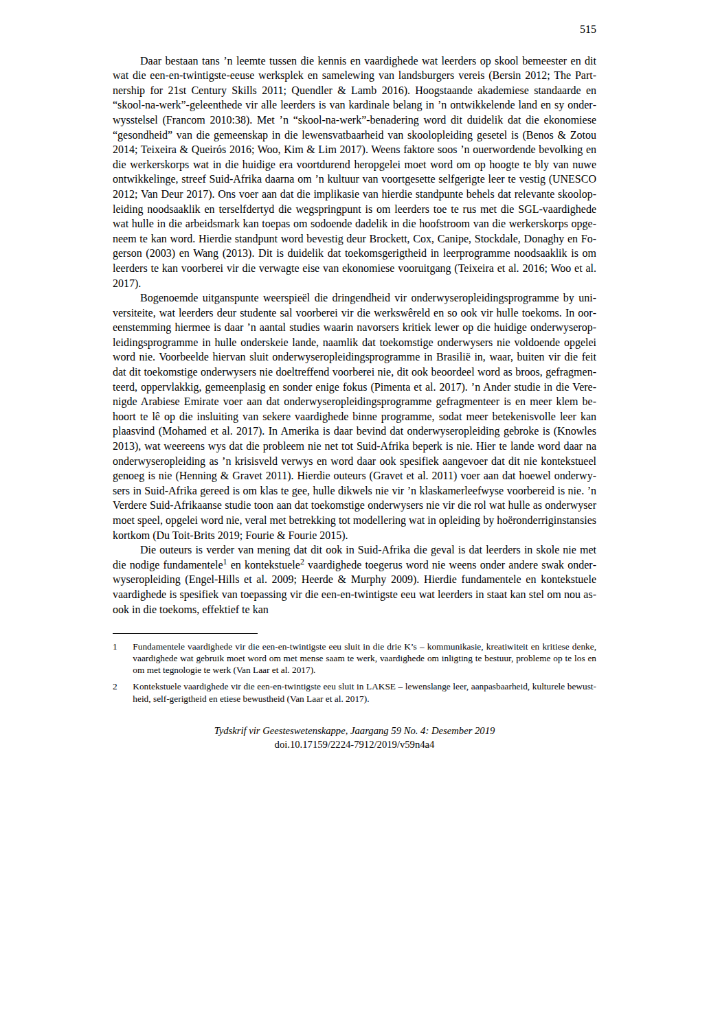515
Daar bestaan tans ’n leemte tussen die kennis en vaardighede wat leerders op skool bemeester en dit wat die een-en-twintigste-eeuse werksplek en samelewing van landsburgers vereis (Bersin 2012; The Partnership for 21st Century Skills 2011; Quendler & Lamb 2016). Hoogstaande akademiese standaarde en “skool-na-werk”-geleenthede vir alle leerders is van kardinale belang in ’n ontwikkelende land en sy onderwysstelsel (Francom 2010:38). Met ’n “skool-na-werk”-benadering word dit duidelik dat die ekonomiese “gesondheid” van die gemeenskap in die lewensvatbaarheid van skoolopleiding gesetel is (Benos & Zotou 2014; Teixeira & Queirós 2016; Woo, Kim & Lim 2017). Weens faktore soos ’n ouerwordende bevolking en die werkerskorps wat in die huidige era voortdurend heropgelei moet word om op hoogte te bly van nuwe ontwikkelinge, streef Suid-Afrika daarna om ’n kultuur van voortgesette selfgerigte leer te vestig (UNESCO 2012; Van Deur 2017). Ons voer aan dat die implikasie van hierdie standpunte behels dat relevante skoolopleiding noodsaaklik en terselfdertyd die wegspringpunt is om leerders toe te rus met die SGL-vaardighede wat hulle in die arbeidsmark kan toepas om sodoende dadelik in die hoofstroom van die werkerskorps opgeneem te kan word. Hierdie standpunt word bevestig deur Brockett, Cox, Canipe, Stockdale, Donaghy en Fogerson (2003) en Wang (2013). Dit is duidelik dat toekomsgerigtheid in leerprogramme noodsaaklik is om leerders te kan voorberei vir die verwagte eise van ekonomiese vooruitgang (Teixeira et al. 2016; Woo et al. 2017).
Bogenoemde uitganspunte weerspieël die dringendheid vir onderwyseropleidingsprogramme by universiteite, wat leerders deur studente sal voorberei vir die werkswêreld en so ook vir hulle toekoms. In ooreenstemming hiermee is daar ’n aantal studies waarin navorsers kritiek lewer op die huidige onderwyseropleidingsprogramme in hulle onderskeie lande, naamlik dat toekomstige onderwysers nie voldoende opgelei word nie. Voorbeelde hiervan sluit onderwyseropleidingsprogramme in Brasilië in, waar, buiten vir die feit dat dit toekomstige onderwysers nie doeltreffend voorberei nie, dit ook beoordeel word as broos, gefragmenteerd, oppervlakkig, gemeenplasig en sonder enige fokus (Pimenta et al. 2017). ’n Ander studie in die Verenigde Arabiese Emirate voer aan dat onderwyseropleidingsprogramme gefragmenteer is en meer klem behoort te lê op die insluiting van sekere vaardighede binne programme, sodat meer betekenisvolle leer kan plaasvind (Mohamed et al. 2017). In Amerika is daar bevind dat onderwyseropleiding gebroke is (Knowles 2013), wat weereens wys dat die probleem nie net tot Suid-Afrika beperk is nie. Hier te lande word daar na onderwyseropleiding as ’n krisisveld verwys en word daar ook spesifiek aangevoer dat dit nie kontekstueel genoeg is nie (Henning & Gravet 2011). Hierdie outeurs (Gravet et al. 2011) voer aan dat hoewel onderwysers in Suid-Afrika gereed is om klas te gee, hulle dikwels nie vir ’n klaskamerleefwyse voorbereid is nie. ’n Verdere Suid-Afrikaanse studie toon aan dat toekomstige onderwysers nie vir die rol wat hulle as onderwyser moet speel, opgelei word nie, veral met betrekking tot modellering wat in opleiding by hoëronderriginstansies kortkom (Du Toit-Brits 2019; Fourie & Fourie 2015).
Die outeurs is verder van mening dat dit ook in Suid-Afrika die geval is dat leerders in skole nie met die nodige fundamentele1 en kontekstuele2 vaardighede toegerus word nie weens onder andere swak onderwyseropleiding (Engel-Hills et al. 2009; Heerde & Murphy 2009). Hierdie fundamentele en kontekstuele vaardighede is spesifiek van toepassing vir die een-en-twintigste eeu wat leerders in staat kan stel om nou asook in die toekoms, effektief te kan
1
Fundamentele vaardighede vir die een-en-twintigste eeu sluit in die drie K’s – kommunikasie, kreatiwiteit en kritiese denke, vaardighede wat gebruik moet word om met mense saam te werk, vaardighede om inligting te bestuur, probleme op te los en om met tegnologie te werk (Van Laar et al. 2017).
2
Kontekstuele vaardighede vir die een-en-twintigste eeu sluit in LAKSE – lewenslange leer, aanpasbaarheid, kulturele bewustheid, self-gerigtheid en etiese bewustheid (Van Laar et al. 2017).
Tydskrif vir Geesteswetenskappe, Jaargang 59 No. 4: Desember 2019
doi.10.17159/2224-7912/2019/v59n4a4